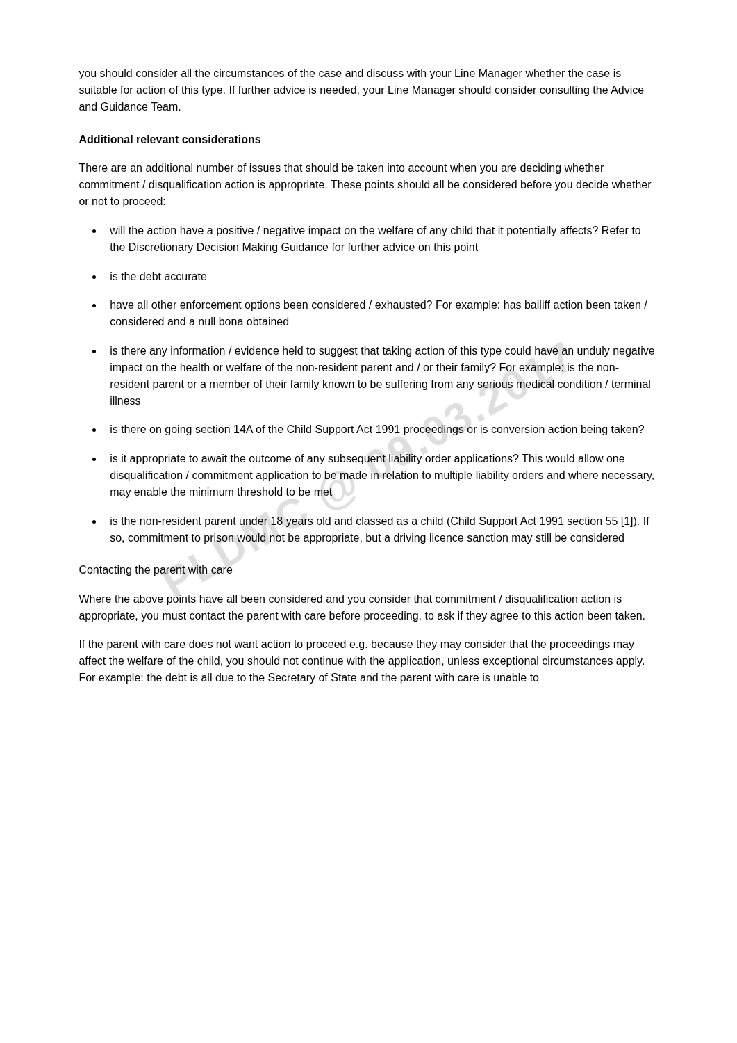PLDMC @ 09.03.2017
you should consider all the circumstances of the case and discuss with your Line Manager whether the case is suitable for action of this type. If further advice is needed, your Line Manager should consider consulting the Advice and Guidance Team.
Additional relevant considerations
There are an additional number of issues that should be taken into account when you are deciding whether commitment / disqualification action is appropriate. These points should all be considered before you decide whether or not to proceed:
will the action have a positive / negative impact on the welfare of any child that it potentially affects? Refer to the Discretionary Decision Making Guidance for further advice on this point
is the debt accurate
have all other enforcement options been considered / exhausted? For example: has bailiff action been taken / considered and a null bona obtained
is there any information / evidence held to suggest that taking action of this type could have an unduly negative impact on the health or welfare of the non-resident parent and / or their family? For example: is the non-resident parent or a member of their family known to be suffering from any serious medical condition / terminal illness
is there on going section 14A of the Child Support Act 1991 proceedings or is conversion action being taken?
is it appropriate to await the outcome of any subsequent liability order applications? This would allow one disqualification / commitment application to be made in relation to multiple liability orders and where necessary, may enable the minimum threshold to be met
is the non-resident parent under 18 years old and classed as a child (Child Support Act 1991 section 55 [1]). If so, commitment to prison would not be appropriate, but a driving licence sanction may still be considered
Contacting the parent with care
Where the above points have all been considered and you consider that commitment / disqualification action is appropriate, you must contact the parent with care before proceeding, to ask if they agree to this action been taken.
If the parent with care does not want action to proceed e.g. because they may consider that the proceedings may affect the welfare of the child, you should not continue with the application, unless exceptional circumstances apply. For example: the debt is all due to the Secretary of State and the parent with care is unable to